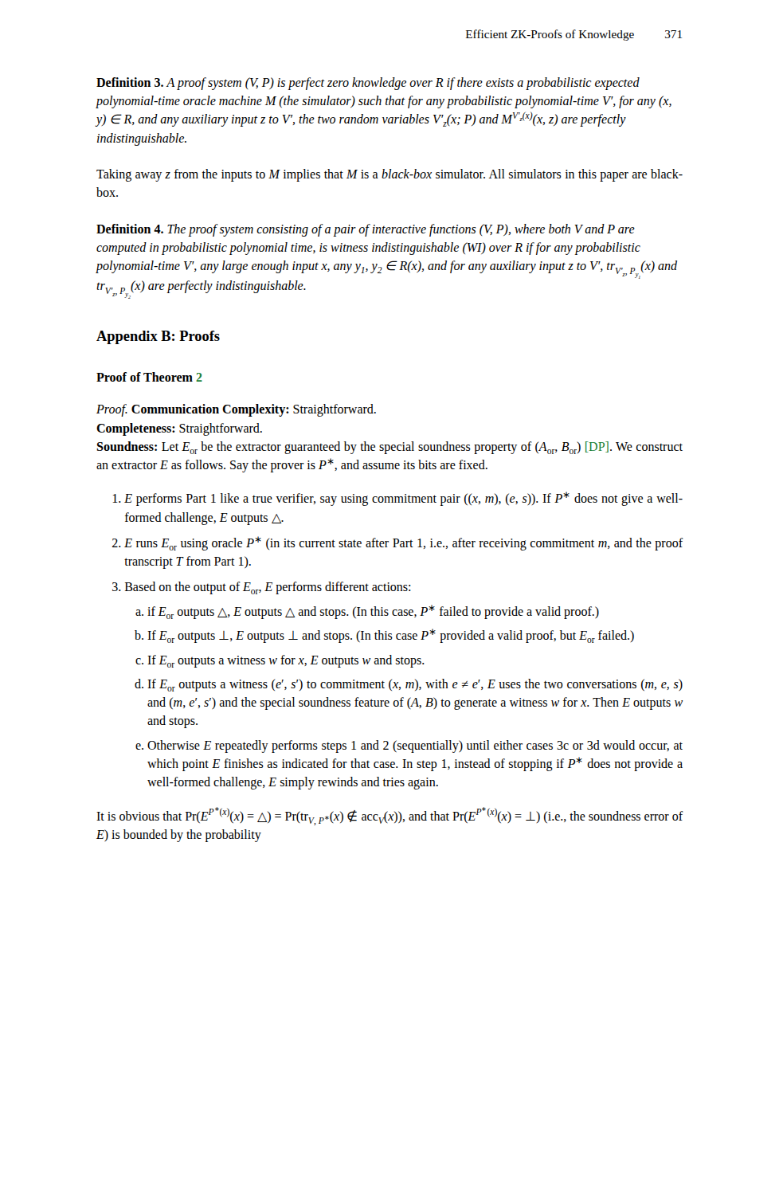Efficient ZK-Proofs of Knowledge 371
Definition 3. A proof system (V, P) is perfect zero knowledge over R if there exists a probabilistic expected polynomial-time oracle machine M (the simulator) such that for any probabilistic polynomial-time V′, for any (x, y) ∈ R, and any auxiliary input z to V′, the two random variables V′z(x; P) and MV′z(x)(x, z) are perfectly indistinguishable.
Taking away z from the inputs to M implies that M is a black-box simulator. All simulators in this paper are black-box.
Definition 4. The proof system consisting of a pair of interactive functions (V, P), where both V and P are computed in probabilistic polynomial time, is witness indistinguishable (WI) over R if for any probabilistic polynomial-time V′, any large enough input x, any y1, y2 ∈ R(x), and for any auxiliary input z to V′, trV′z, Py1(x) and trV′z, Py2(x) are perfectly indistinguishable.
Appendix B: Proofs
Proof of Theorem 2
Proof. Communication Complexity: Straightforward.
Completeness: Straightforward.
Soundness: Let Eor be the extractor guaranteed by the special soundness property of (Aor, Bor) [DP]. We construct an extractor E as follows. Say the prover is P∗, and assume its bits are fixed.
E performs Part 1 like a true verifier, say using commitment pair ((x, m), (e, s)). If P∗ does not give a well-formed challenge, E outputs △.
E runs Eor using oracle P∗ (in its current state after Part 1, i.e., after receiving commitment m, and the proof transcript T from Part 1).
Based on the output of Eor, E performs different actions:
if Eor outputs △, E outputs △ and stops. (In this case, P∗ failed to provide a valid proof.)
If Eor outputs ⊥, E outputs ⊥ and stops. (In this case P∗ provided a valid proof, but Eor failed.)
If Eor outputs a witness w for x, E outputs w and stops.
If Eor outputs a witness (e′, s′) to commitment (x, m), with e ≠ e′, E uses the two conversations (m, e, s) and (m, e′, s′) and the special soundness feature of (A, B) to generate a witness w for x. Then E outputs w and stops.
Otherwise E repeatedly performs steps 1 and 2 (sequentially) until either cases 3c or 3d would occur, at which point E finishes as indicated for that case. In step 1, instead of stopping if P∗ does not provide a well-formed challenge, E simply rewinds and tries again.
It is obvious that Pr(EP∗(x)(x) = △) = Pr(trV, P∗(x) ∉ accV(x)), and that Pr(EP∗(x)(x) = ⊥) (i.e., the soundness error of E) is bounded by the probability